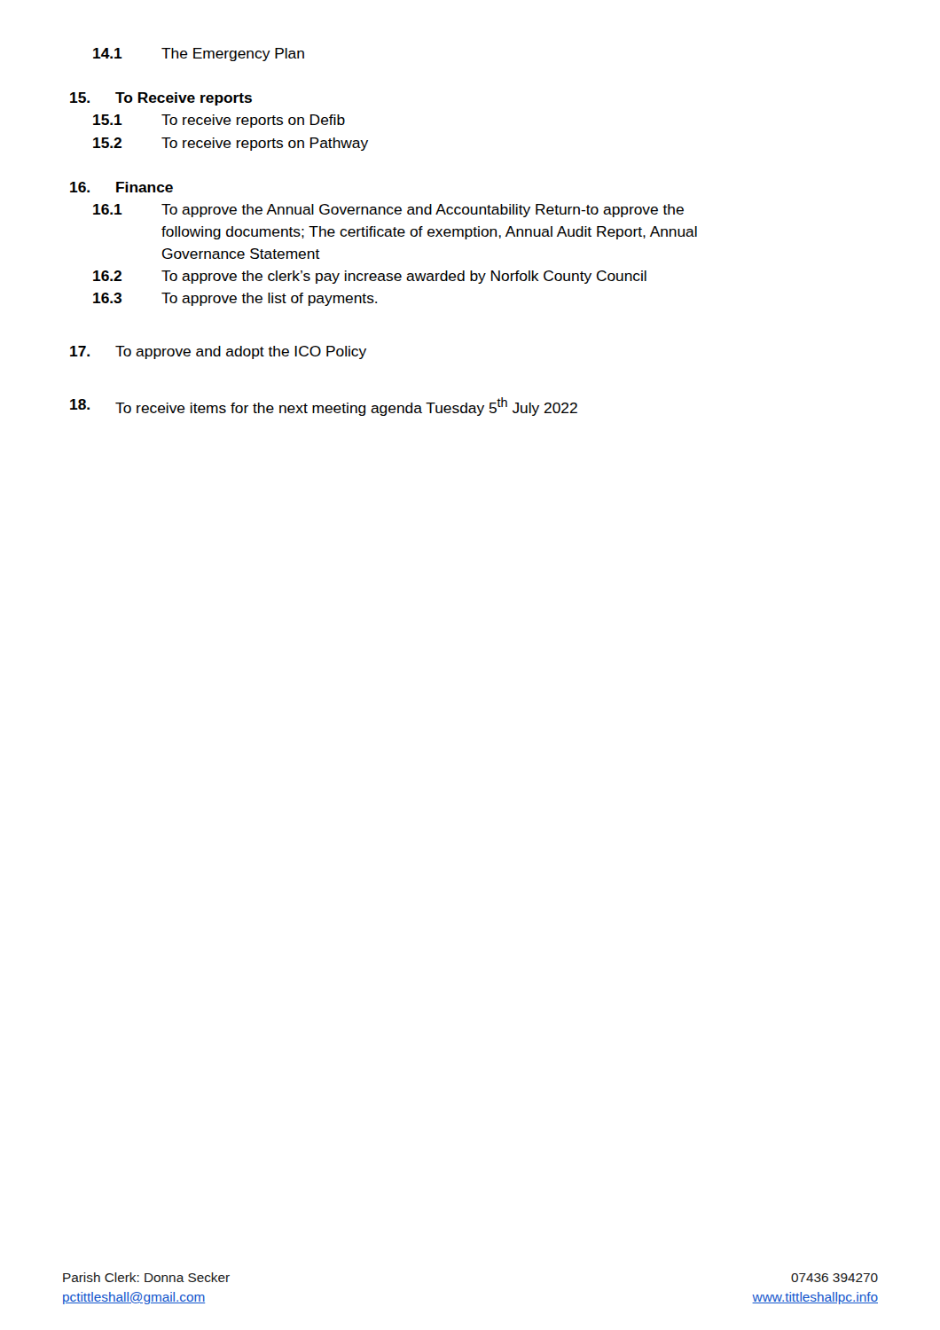14.1
The Emergency Plan
15.
To Receive reports
15.1
To receive reports on Defib
15.2
To receive reports on Pathway
16.
Finance
16.1
To approve the Annual Governance and Accountability Return-to approve the following documents; The certificate of exemption, Annual Audit Report, Annual Governance Statement
16.2
To approve the clerk’s pay increase awarded by Norfolk County Council
16.3
To approve the list of payments.
17.
To approve and adopt the ICO Policy
18.
To receive items for the next meeting agenda Tuesday 5th July 2022
Parish Clerk: Donna Secker
07436 394270
pctittleshall@gmail.com
www.tittleshallpc.info